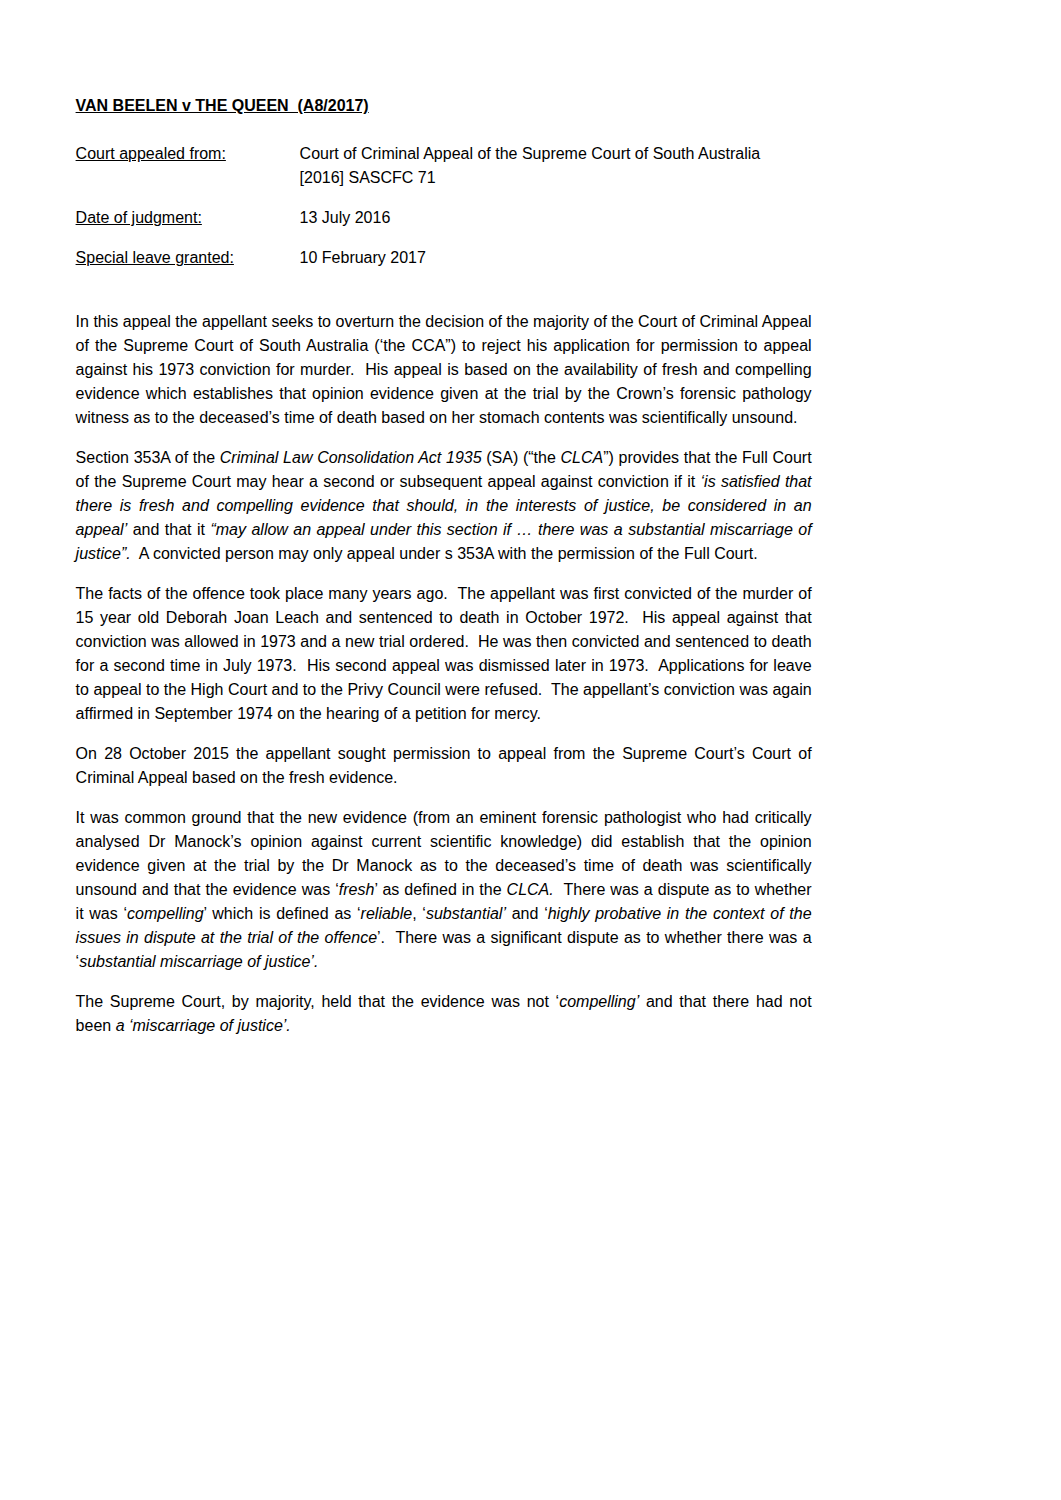VAN BEELEN v THE QUEEN (A8/2017)
| Court appealed from: | Court of Criminal Appeal of the Supreme Court of South Australia [2016] SASCFC 71 |
| Date of judgment: | 13 July 2016 |
| Special leave granted: | 10 February 2017 |
In this appeal the appellant seeks to overturn the decision of the majority of the Court of Criminal Appeal of the Supreme Court of South Australia (‘the CCA”) to reject his application for permission to appeal against his 1973 conviction for murder. His appeal is based on the availability of fresh and compelling evidence which establishes that opinion evidence given at the trial by the Crown’s forensic pathology witness as to the deceased’s time of death based on her stomach contents was scientifically unsound.
Section 353A of the Criminal Law Consolidation Act 1935 (SA) (“the CLCA”) provides that the Full Court of the Supreme Court may hear a second or subsequent appeal against conviction if it ‘is satisfied that there is fresh and compelling evidence that should, in the interests of justice, be considered in an appeal’ and that it “may allow an appeal under this section if … there was a substantial miscarriage of justice”. A convicted person may only appeal under s 353A with the permission of the Full Court.
The facts of the offence took place many years ago. The appellant was first convicted of the murder of 15 year old Deborah Joan Leach and sentenced to death in October 1972. His appeal against that conviction was allowed in 1973 and a new trial ordered. He was then convicted and sentenced to death for a second time in July 1973. His second appeal was dismissed later in 1973. Applications for leave to appeal to the High Court and to the Privy Council were refused. The appellant’s conviction was again affirmed in September 1974 on the hearing of a petition for mercy.
On 28 October 2015 the appellant sought permission to appeal from the Supreme Court’s Court of Criminal Appeal based on the fresh evidence.
It was common ground that the new evidence (from an eminent forensic pathologist who had critically analysed Dr Manock’s opinion against current scientific knowledge) did establish that the opinion evidence given at the trial by the Dr Manock as to the deceased’s time of death was scientifically unsound and that the evidence was ‘fresh’ as defined in the CLCA. There was a dispute as to whether it was ‘compelling’ which is defined as ‘reliable, ‘substantial’ and ‘highly probative in the context of the issues in dispute at the trial of the offence’. There was a significant dispute as to whether there was a ‘substantial miscarriage of justice’.
The Supreme Court, by majority, held that the evidence was not ‘compelling’ and that there had not been a ‘miscarriage of justice’.